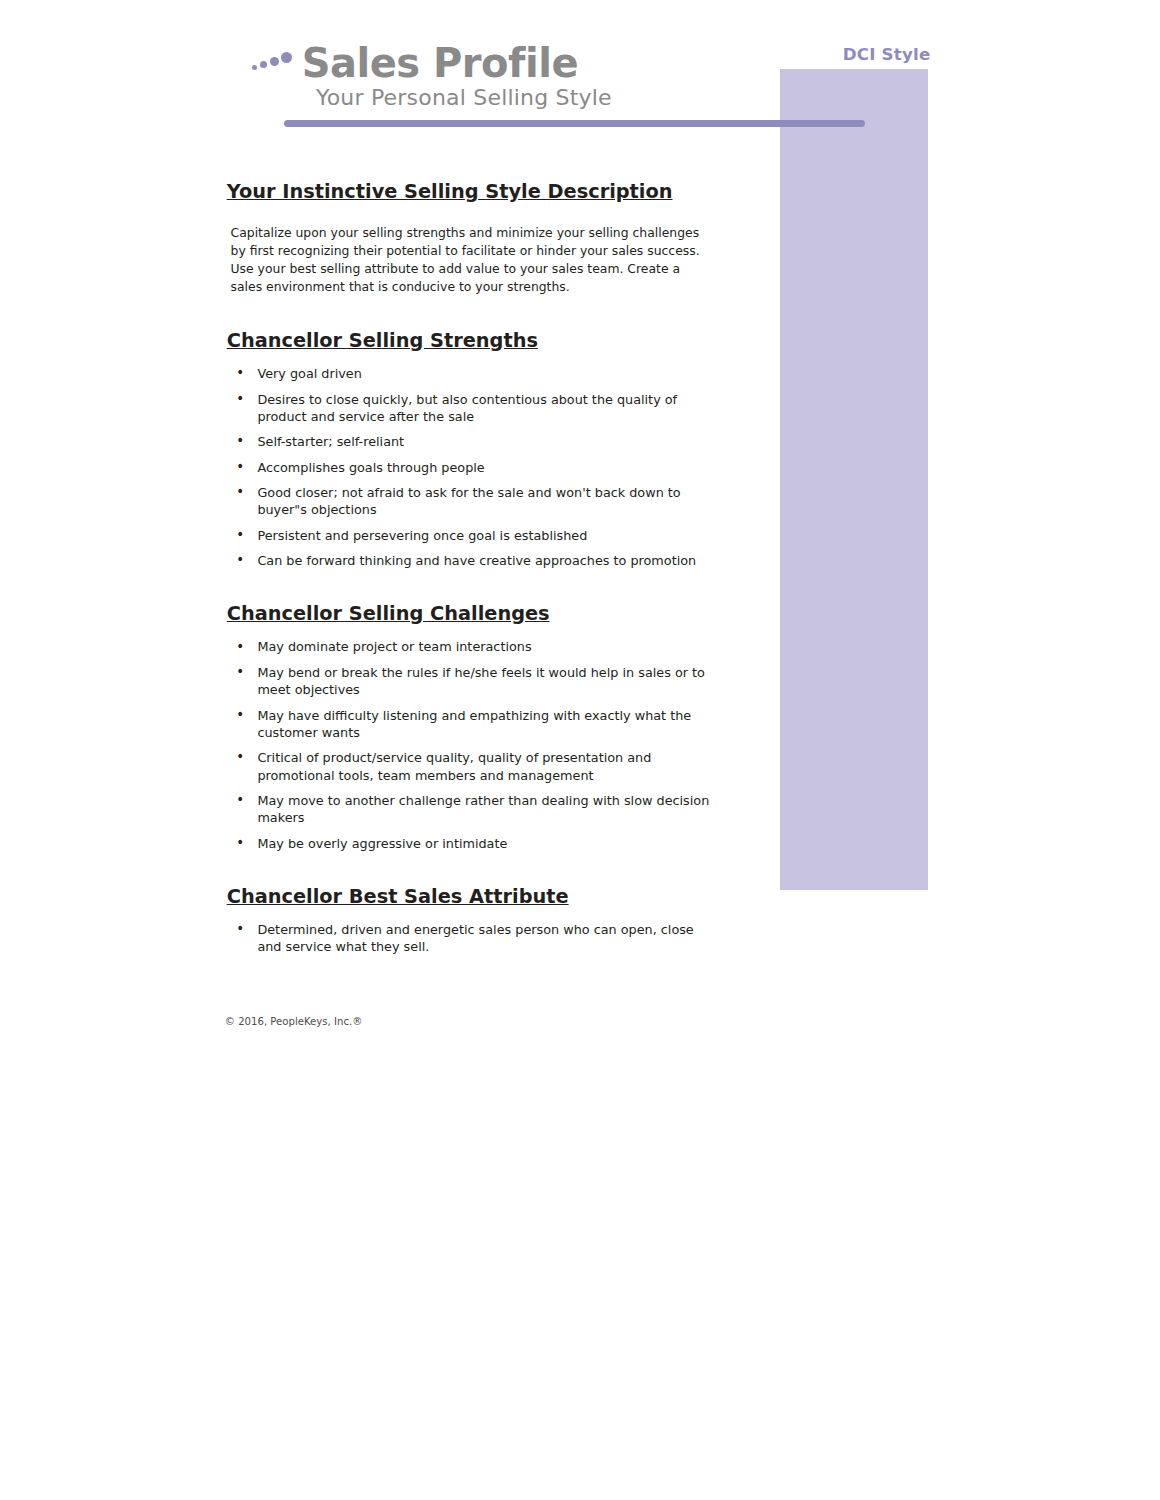DCI Style
Sales Profile
Your Personal Selling Style
Your Instinctive Selling Style Description
Capitalize upon your selling strengths and minimize your selling challenges by first recognizing their potential to facilitate or hinder your sales success. Use your best selling attribute to add value to your sales team. Create a sales environment that is conducive to your strengths.
Chancellor Selling Strengths
Very goal driven
Desires to close quickly, but also contentious about the quality of product and service after the sale
Self-starter; self-reliant
Accomplishes goals through people
Good closer; not afraid to ask for the sale and won't back down to buyer"s objections
Persistent and persevering once goal is established
Can be forward thinking and have creative approaches to promotion
Chancellor Selling Challenges
May dominate project or team interactions
May bend or break the rules if he/she feels it would help in sales or to meet objectives
May have difficulty listening and empathizing with exactly what the customer wants
Critical of product/service quality, quality of presentation and promotional tools, team members and management
May move to another challenge rather than dealing with slow decision makers
May be overly aggressive or intimidate
Chancellor Best Sales Attribute
Determined, driven and energetic sales person who can open, close and service what they sell.
© 2016, PeopleKeys, Inc.®